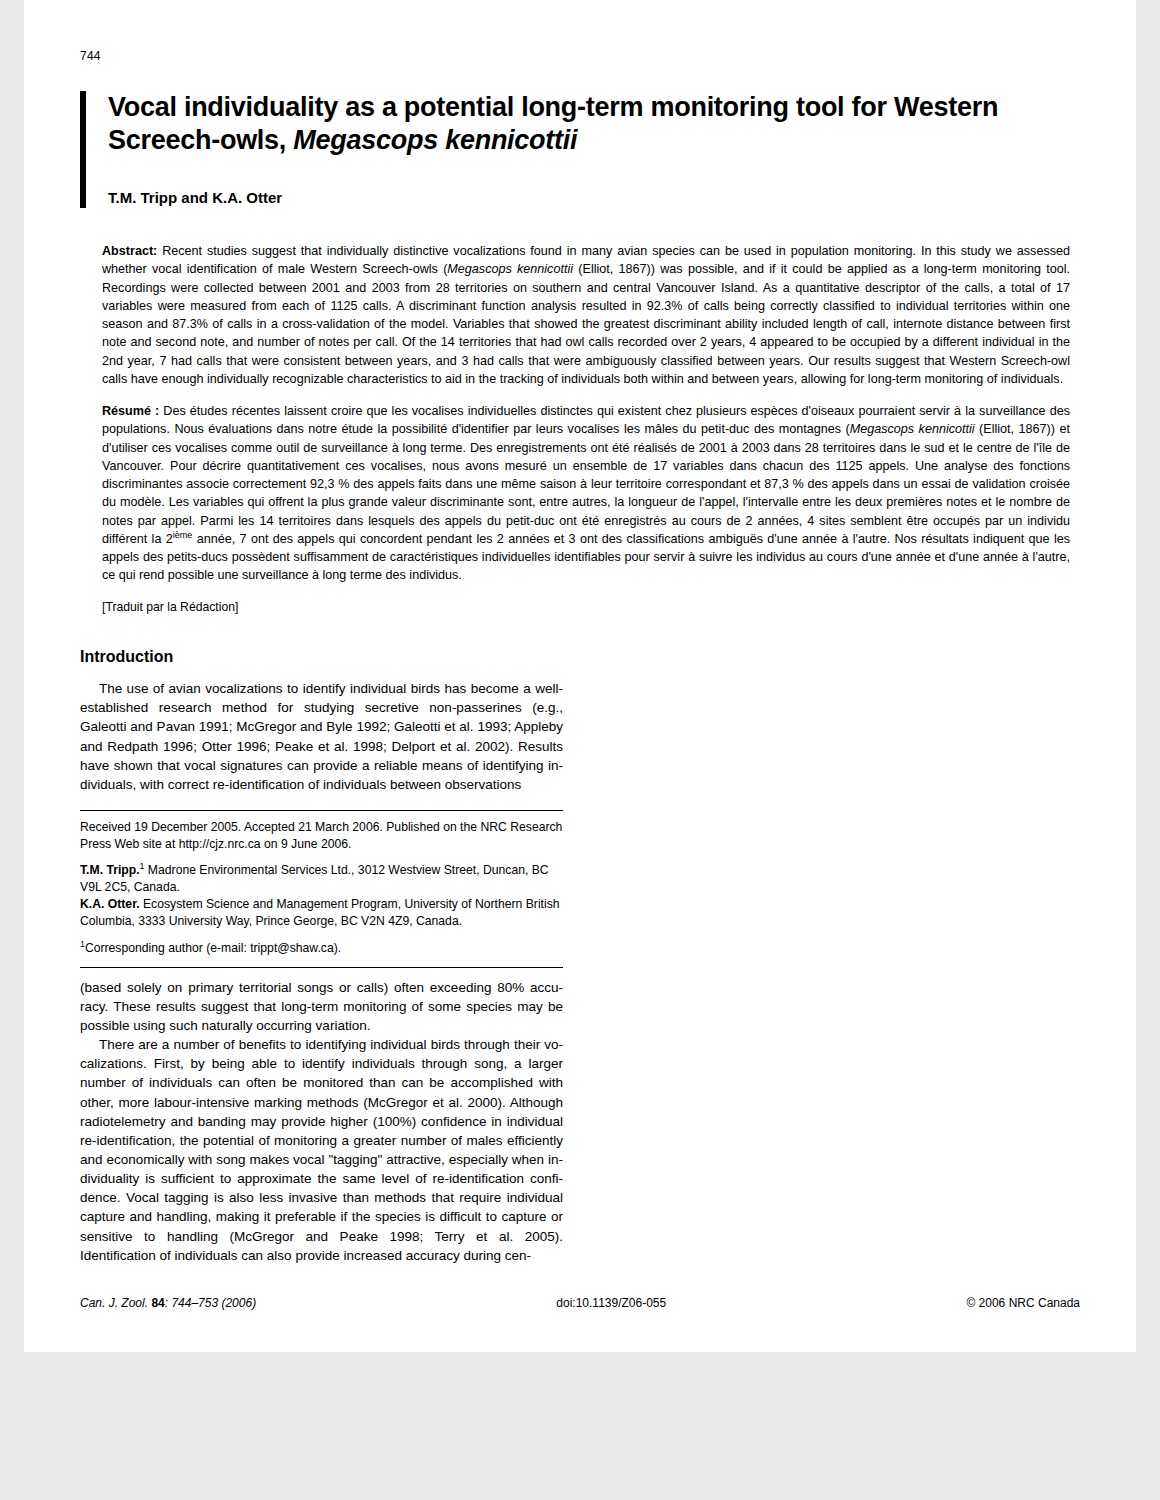744
Vocal individuality as a potential long-term monitoring tool for Western Screech-owls, Megascops kennicottii
T.M. Tripp and K.A. Otter
Abstract: Recent studies suggest that individually distinctive vocalizations found in many avian species can be used in population monitoring. In this study we assessed whether vocal identification of male Western Screech-owls (Megascops kennicottii (Elliot, 1867)) was possible, and if it could be applied as a long-term monitoring tool. Recordings were collected between 2001 and 2003 from 28 territories on southern and central Vancouver Island. As a quantitative descriptor of the calls, a total of 17 variables were measured from each of 1125 calls. A discriminant function analysis resulted in 92.3% of calls being correctly classified to individual territories within one season and 87.3% of calls in a cross-validation of the model. Variables that showed the greatest discriminant ability included length of call, internote distance between first note and second note, and number of notes per call. Of the 14 territories that had owl calls recorded over 2 years, 4 appeared to be occupied by a different individual in the 2nd year, 7 had calls that were consistent between years, and 3 had calls that were ambiguously classified between years. Our results suggest that Western Screech-owl calls have enough individually recognizable characteristics to aid in the tracking of individuals both within and between years, allowing for long-term monitoring of individuals.
Résumé : Des études récentes laissent croire que les vocalises individuelles distinctes qui existent chez plusieurs espèces d'oiseaux pourraient servir à la surveillance des populations. Nous évaluations dans notre étude la possibilité d'identifier par leurs vocalises les mâles du petit-duc des montagnes (Megascops kennicottii (Elliot, 1867)) et d'utiliser ces vocalises comme outil de surveillance à long terme. Des enregistrements ont été réalisés de 2001 à 2003 dans 28 territoires dans le sud et le centre de l'île de Vancouver. Pour décrire quantitativement ces vocalises, nous avons mesuré un ensemble de 17 variables dans chacun des 1125 appels. Une analyse des fonctions discriminantes associe correctement 92,3 % des appels faits dans une même saison à leur territoire correspondant et 87,3 % des appels dans un essai de validation croisée du modèle. Les variables qui offrent la plus grande valeur discriminante sont, entre autres, la longueur de l'appel, l'intervalle entre les deux premières notes et le nombre de notes par appel. Parmi les 14 territoires dans lesquels des appels du petit-duc ont été enregistrés au cours de 2 années, 4 sites semblent être occupés par un individu différent la 2ième année, 7 ont des appels qui concordent pendant les 2 années et 3 ont des classifications ambiguës d'une année à l'autre. Nos résultats indiquent que les appels des petits-ducs possèdent suffisamment de caractéristiques individuelles identifiables pour servir à suivre les individus au cours d'une année et d'une année à l'autre, ce qui rend possible une surveillance à long terme des individus.
[Traduit par la Rédaction]
Introduction
The use of avian vocalizations to identify individual birds has become a well-established research method for studying secretive non-passerines (e.g., Galeotti and Pavan 1991; McGregor and Byle 1992; Galeotti et al. 1993; Appleby and Redpath 1996; Otter 1996; Peake et al. 1998; Delport et al. 2002). Results have shown that vocal signatures can provide a reliable means of identifying individuals, with correct re-identification of individuals between observations
Received 19 December 2005. Accepted 21 March 2006. Published on the NRC Research Press Web site at http://cjz.nrc.ca on 9 June 2006.
T.M. Tripp.1 Madrone Environmental Services Ltd., 3012 Westview Street, Duncan, BC V9L 2C5, Canada.
K.A. Otter. Ecosystem Science and Management Program, University of Northern British Columbia, 3333 University Way, Prince George, BC V2N 4Z9, Canada.
1Corresponding author (e-mail: trippt@shaw.ca).
(based solely on primary territorial songs or calls) often exceeding 80% accuracy. These results suggest that long-term monitoring of some species may be possible using such naturally occurring variation.
There are a number of benefits to identifying individual birds through their vocalizations. First, by being able to identify individuals through song, a larger number of individuals can often be monitored than can be accomplished with other, more labour-intensive marking methods (McGregor et al. 2000). Although radiotelemetry and banding may provide higher (100%) confidence in individual re-identification, the potential of monitoring a greater number of males efficiently and economically with song makes vocal "tagging" attractive, especially when individuality is sufficient to approximate the same level of re-identification confidence. Vocal tagging is also less invasive than methods that require individual capture and handling, making it preferable if the species is difficult to capture or sensitive to handling (McGregor and Peake 1998; Terry et al. 2005). Identification of individuals can also provide increased accuracy during cen-
Can. J. Zool. 84: 744–753 (2006)
doi:10.1139/Z06-055
© 2006 NRC Canada